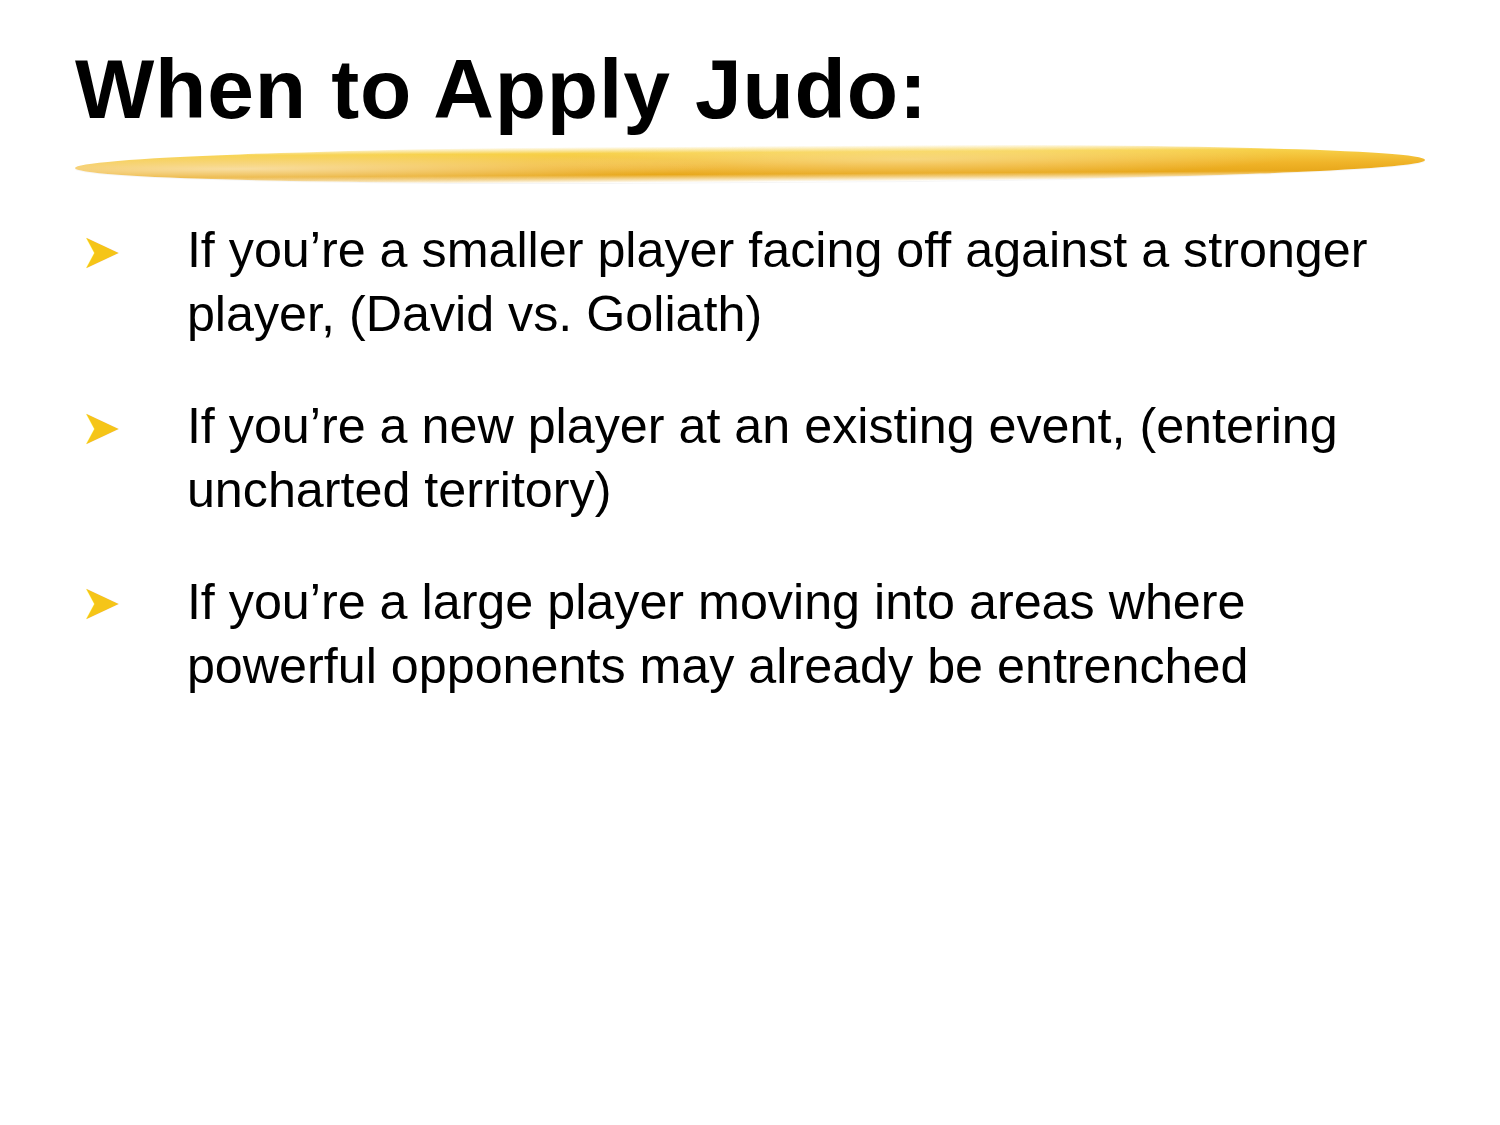When to Apply Judo:
If you’re a smaller player facing off against a stronger player, (David vs. Goliath)
If you’re a new player at an existing event, (entering uncharted territory)
If you’re a large player moving into areas where powerful opponents may already be entrenched